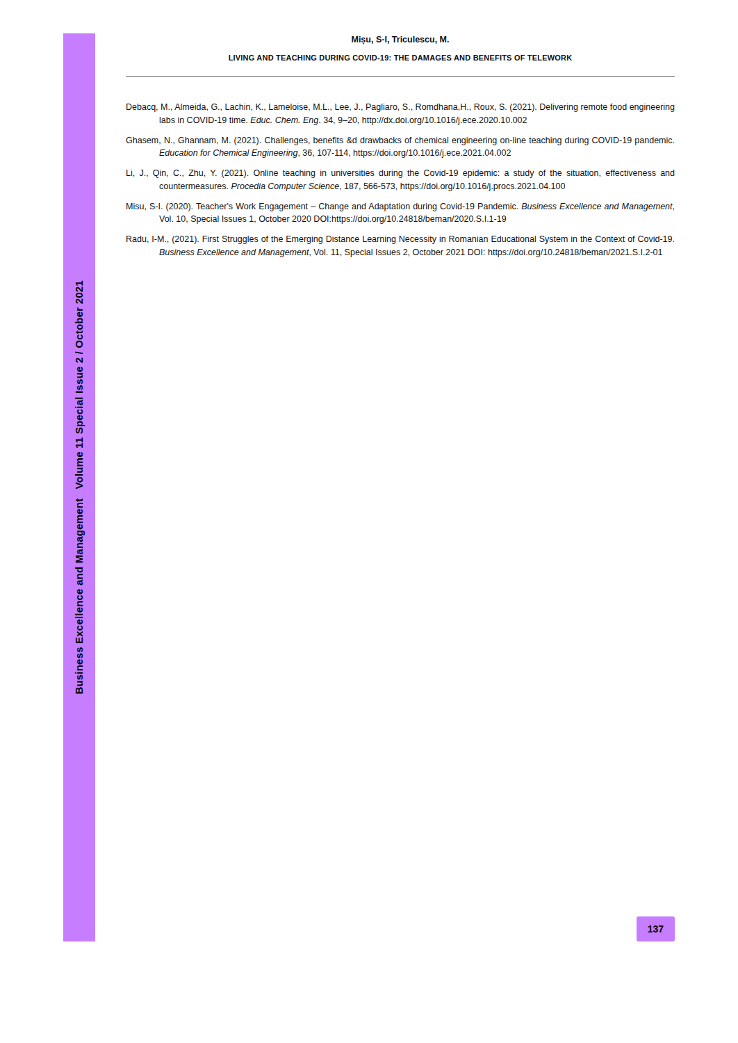Business Excellence and Management Volume 11 Special Issue 2 / October 2021
Mișu, S-I, Triculescu, M.
LIVING AND TEACHING DURING COVID-19: THE DAMAGES AND BENEFITS OF TELEWORK
Debacq, M., Almeida, G., Lachin, K., Lameloise, M.L., Lee, J., Pagliaro, S., Romdhana,H., Roux, S. (2021). Delivering remote food engineering labs in COVID-19 time. Educ. Chem. Eng. 34, 9–20, http://dx.doi.org/10.1016/j.ece.2020.10.002
Ghasem, N., Ghannam, M. (2021). Challenges, benefits &d drawbacks of chemical engineering on-line teaching during COVID-19 pandemic. Education for Chemical Engineering, 36, 107-114, https://doi.org/10.1016/j.ece.2021.04.002
Li, J., Qin, C., Zhu, Y. (2021). Online teaching in universities during the Covid-19 epidemic: a study of the situation, effectiveness and countermeasures. Procedia Computer Science, 187, 566-573, https://doi.org/10.1016/j.procs.2021.04.100
Misu, S-I. (2020). Teacher's Work Engagement – Change and Adaptation during Covid-19 Pandemic. Business Excellence and Management, Vol. 10, Special Issues 1, October 2020 DOI:https://doi.org/10.24818/beman/2020.S.I.1-19
Radu, I-M., (2021). First Struggles of the Emerging Distance Learning Necessity in Romanian Educational System in the Context of Covid-19. Business Excellence and Management, Vol. 11, Special Issues 2, October 2021 DOI: https://doi.org/10.24818/beman/2021.S.I.2-01
137